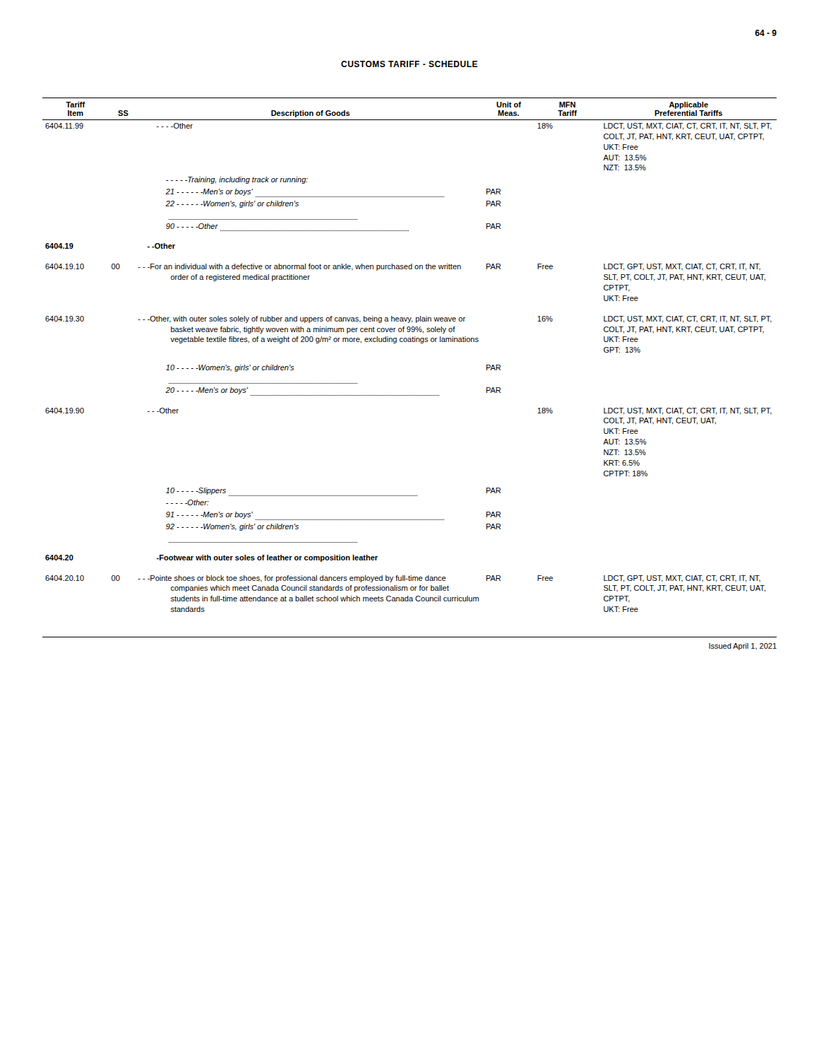64 - 9
CUSTOMS TARIFF - SCHEDULE
| Tariff Item | SS | Description of Goods | Unit of Meas. | MFN Tariff | Applicable Preferential Tariffs |
| --- | --- | --- | --- | --- | --- |
| 6404.11.99 | | - - - -Other | | 18% | LDCT, UST, MXT, CIAT, CT, CRT, IT, NT, SLT, PT, COLT, JT, PAT, HNT, KRT, CEUT, UAT, CPTPT, UKT: Free AUT: 13.5% NZT: 13.5% |
| | | - - - - -Training, including track or running: | | | |
| | | 21 - - - - - -Men's or boys' | PAR | | |
| | | 22 - - - - - -Women's, girls' or children's | PAR | | |
| | | 90 - - - - -Other | PAR | | |
| 6404.19 | | - -Other | | | |
| 6404.19.10 | 00 | - - -For an individual with a defective or abnormal foot or ankle, when purchased on the written order of a registered medical practitioner | PAR | Free | LDCT, GPT, UST, MXT, CIAT, CT, CRT, IT, NT, SLT, PT, COLT, JT, PAT, HNT, KRT, CEUT, UAT, CPTPT, UKT: Free |
| 6404.19.30 | | - - -Other, with outer soles solely of rubber and uppers of canvas, being a heavy, plain weave or basket weave fabric, tightly woven with a minimum per cent cover of 99%, solely of vegetable textile fibres, of a weight of 200 g/m² or more, excluding coatings or laminations | | 16% | LDCT, UST, MXT, CIAT, CT, CRT, IT, NT, SLT, PT, COLT, JT, PAT, HNT, KRT, CEUT, UAT, CPTPT, UKT: Free GPT: 13% |
| | | 10 - - - - -Women's, girls' or children's | PAR | | |
| | | 20 - - - - -Men's or boys' | PAR | | |
| 6404.19.90 | | - - -Other | | 18% | LDCT, UST, MXT, CIAT, CT, CRT, IT, NT, SLT, PT, COLT, JT, PAT, HNT, CEUT, UAT, UKT: Free AUT: 13.5% NZT: 13.5% KRT: 6.5% CPTPT: 18% |
| | | 10 - - - - -Slippers | PAR | | |
| | | - - - - -Other: | | | |
| | | 91 - - - - - -Men's or boys' | PAR | | |
| | | 92 - - - - - -Women's, girls' or children's | PAR | | |
| 6404.20 | | -Footwear with outer soles of leather or composition leather | | | |
| 6404.20.10 | 00 | - - -Pointe shoes or block toe shoes, for professional dancers employed by full-time dance companies which meet Canada Council standards of professionalism or for ballet students in full-time attendance at a ballet school which meets Canada Council curriculum standards | PAR | Free | LDCT, GPT, UST, MXT, CIAT, CT, CRT, IT, NT, SLT, PT, COLT, JT, PAT, HNT, KRT, CEUT, UAT, CPTPT, UKT: Free |
Issued April 1, 2021